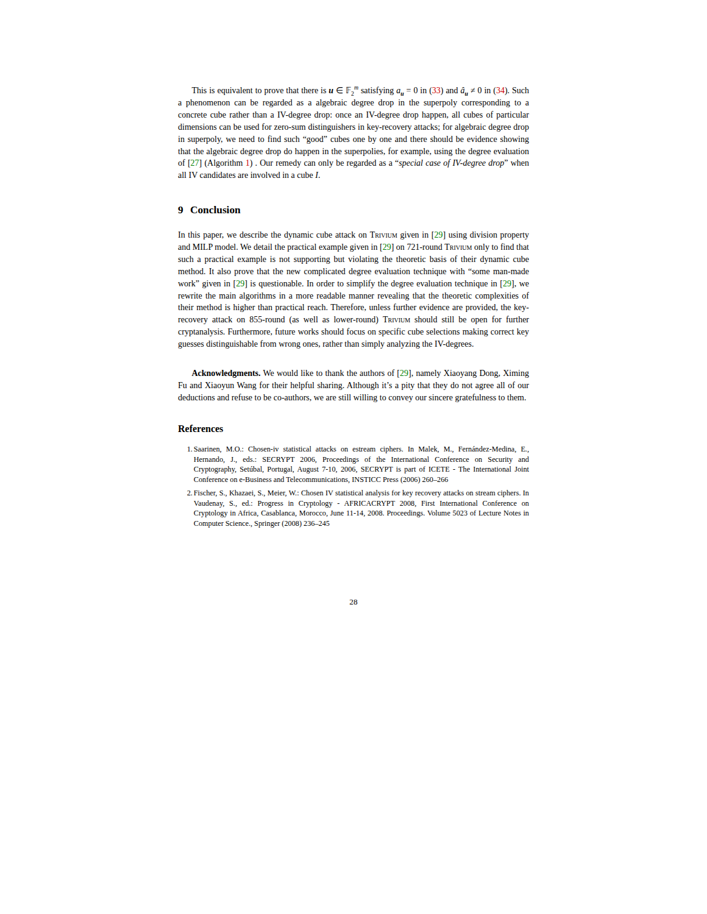This is equivalent to prove that there is u ∈ 𝔽2m satisfying au = 0 in (33) and âu ≠ 0 in (34). Such a phenomenon can be regarded as a algebraic degree drop in the superpoly corresponding to a concrete cube rather than a IV-degree drop: once an IV-degree drop happen, all cubes of particular dimensions can be used for zero-sum distinguishers in key-recovery attacks; for algebraic degree drop in superpoly, we need to find such “good” cubes one by one and there should be evidence showing that the algebraic degree drop do happen in the superpolies, for example, using the degree evaluation of [27] (Algorithm 1) . Our remedy can only be regarded as a “special case of IV-degree drop” when all IV candidates are involved in a cube I.
9 Conclusion
In this paper, we describe the dynamic cube attack on Trivium given in [29] using division property and MILP model. We detail the practical example given in [29] on 721-round Trivium only to find that such a practical example is not supporting but violating the theoretic basis of their dynamic cube method. It also prove that the new complicated degree evaluation technique with “some man-made work” given in [29] is questionable. In order to simplify the degree evaluation technique in [29], we rewrite the main algorithms in a more readable manner revealing that the theoretic complexities of their method is higher than practical reach. Therefore, unless further evidence are provided, the key-recovery attack on 855-round (as well as lower-round) Trivium should still be open for further cryptanalysis. Furthermore, future works should focus on specific cube selections making correct key guesses distinguishable from wrong ones, rather than simply analyzing the IV-degrees.
Acknowledgments. We would like to thank the authors of [29], namely Xiaoyang Dong, Ximing Fu and Xiaoyun Wang for their helpful sharing. Although it’s a pity that they do not agree all of our deductions and refuse to be co-authors, we are still willing to convey our sincere gratefulness to them.
References
Saarinen, M.O.: Chosen-iv statistical attacks on estream ciphers. In Malek, M., Fernández-Medina, E., Hernando, J., eds.: SECRYPT 2006, Proceedings of the International Conference on Security and Cryptography, Setúbal, Portugal, August 7-10, 2006, SECRYPT is part of ICETE - The International Joint Conference on e-Business and Telecommunications, INSTICC Press (2006) 260–266
Fischer, S., Khazaei, S., Meier, W.: Chosen IV statistical analysis for key recovery attacks on stream ciphers. In Vaudenay, S., ed.: Progress in Cryptology - AFRICACRYPT 2008, First International Conference on Cryptology in Africa, Casablanca, Morocco, June 11-14, 2008. Proceedings. Volume 5023 of Lecture Notes in Computer Science., Springer (2008) 236–245
28